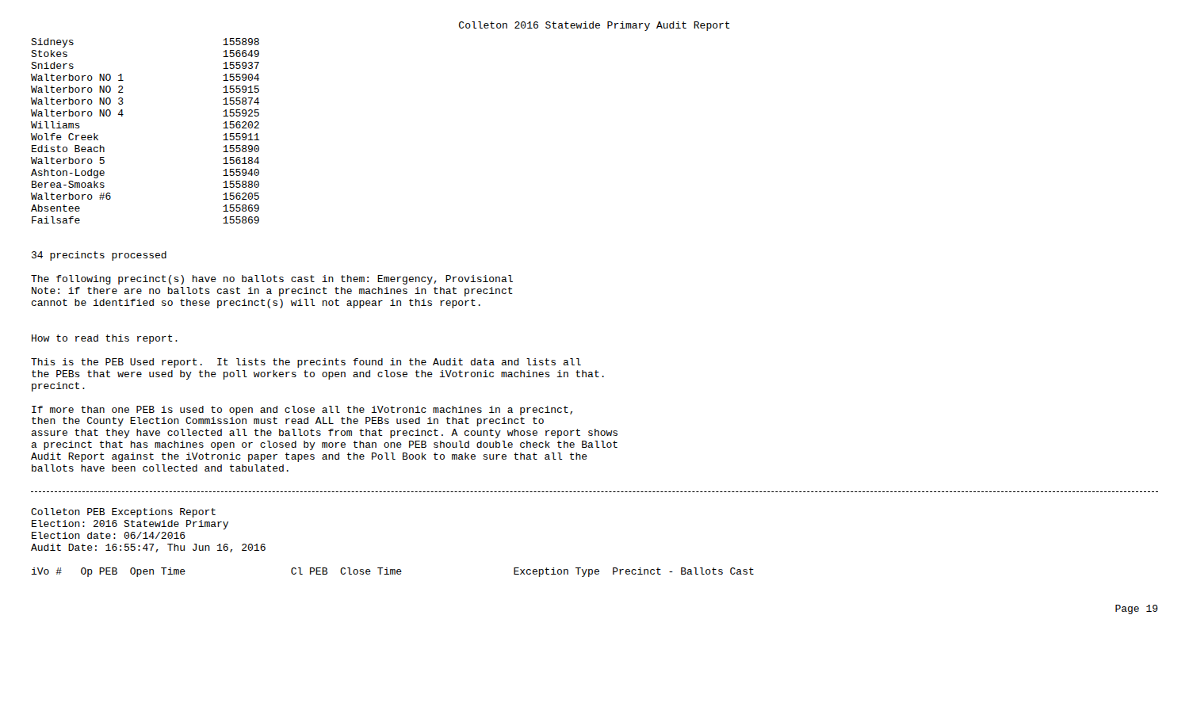Colleton 2016 Statewide Primary Audit Report
Sidneys                        155898
Stokes                         156649
Sniders                        155937
Walterboro NO 1                155904
Walterboro NO 2                155915
Walterboro NO 3                155874
Walterboro NO 4                155925
Williams                       156202
Wolfe Creek                    155911
Edisto Beach                   155890
Walterboro 5                   156184
Ashton-Lodge                   155940
Berea-Smoaks                   155880
Walterboro #6                  156205
Absentee                       155869
Failsafe                       155869


34 precincts processed

The following precinct(s) have no ballots cast in them: Emergency, Provisional
Note: if there are no ballots cast in a precinct the machines in that precinct
cannot be identified so these precinct(s) will not appear in this report.


How to read this report.

This is the PEB Used report.  It lists the precints found in the Audit data and lists all
the PEBs that were used by the poll workers to open and close the iVotronic machines in that.
precinct.

If more than one PEB is used to open and close all the iVotronic machines in a precinct,
then the County Election Commission must read ALL the PEBs used in that precinct to
assure that they have collected all the ballots from that precinct. A county whose report shows
a precinct that has machines open or closed by more than one PEB should double check the Ballot
Audit Report against the iVotronic paper tapes and the Poll Book to make sure that all the
ballots have been collected and tabulated.
Colleton PEB Exceptions Report
Election: 2016 Statewide Primary
Election date: 06/14/2016
Audit Date: 16:55:47, Thu Jun 16, 2016

iVo #   Op PEB  Open Time                 Cl PEB  Close Time                  Exception Type  Precinct - Ballots Cast
Page 19